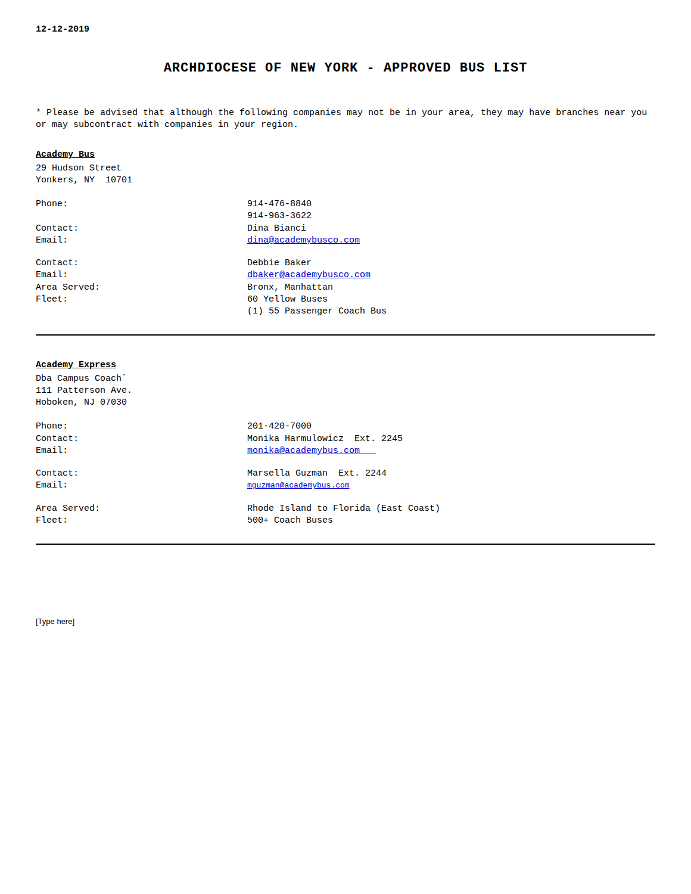12-12-2019
ARCHDIOCESE OF NEW YORK - APPROVED BUS LIST
* Please be advised that although the following companies may not be in your area, they may have branches near you or may subcontract with companies in your region.
Academy Bus
29 Hudson Street
Yonkers, NY 10701
| Phone: | 914-476-8840 |
| | 914-963-3622 |
| Contact: | Dina Bianci |
| Email: | dina@academybusco.com |
| Contact: | Debbie Baker |
| Email: | dbaker@academybusco.com |
| Area Served: | Bronx, Manhattan |
| Fleet: | 60 Yellow Buses |
| | (1) 55 Passenger Coach Bus |
Academy Express
Dba Campus Coach`
111 Patterson Ave.
Hoboken, NJ 07030
| Phone: | 201-420-7000 |
| Contact: | Monika Harmulowicz Ext. 2245 |
| Email: | monika@academybus.com |
| Contact: | Marsella Guzman Ext. 2244 |
| Email: | mguzman@academybus.com |
| Area Served: | Rhode Island to Florida (East Coast) |
| Fleet: | 500+ Coach Buses |
[Type here]